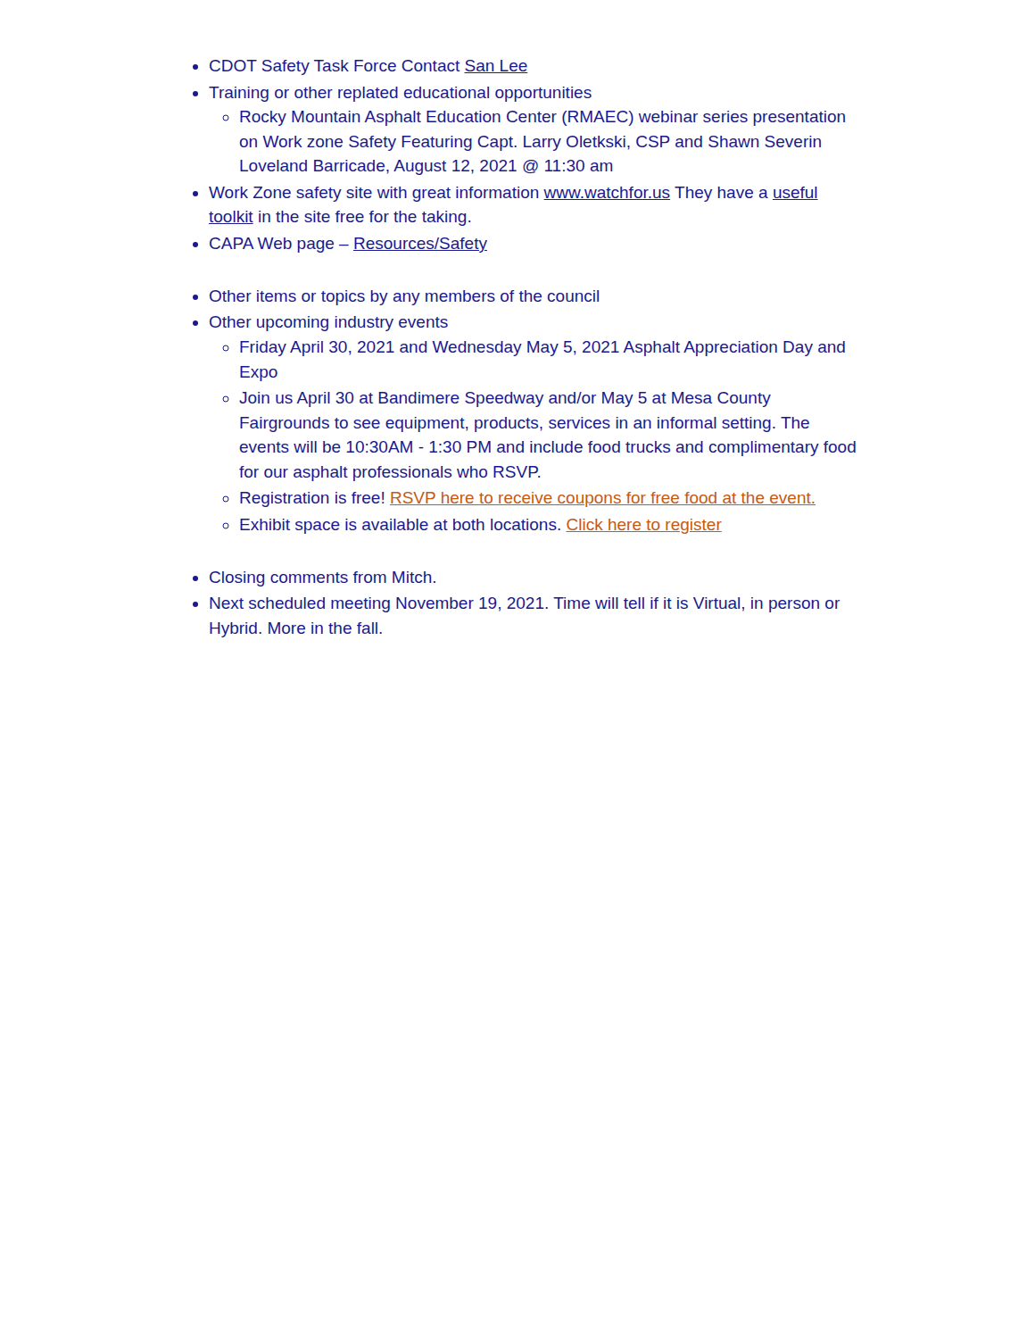CDOT Safety Task Force Contact San Lee
Training or other replated educational opportunities
Rocky Mountain Asphalt Education Center (RMAEC) webinar series presentation on Work zone Safety Featuring Capt. Larry Oletkski, CSP and Shawn Severin Loveland Barricade, August 12, 2021 @ 11:30 am
Work Zone safety site with great information www.watchfor.us They have a useful toolkit in the site free for the taking.
CAPA Web page – Resources/Safety
Other items or topics by any members of the council
Other upcoming industry events
Friday April 30, 2021 and Wednesday May 5, 2021 Asphalt Appreciation Day and Expo
Join us April 30 at Bandimere Speedway and/or May 5 at Mesa County Fairgrounds to see equipment, products, services in an informal setting. The events will be 10:30AM - 1:30 PM and include food trucks and complimentary food for our asphalt professionals who RSVP.
Registration is free! RSVP here to receive coupons for free food at the event.
Exhibit space is available at both locations. Click here to register
Closing comments from Mitch.
Next scheduled meeting November 19, 2021. Time will tell if it is Virtual, in person or Hybrid. More in the fall.